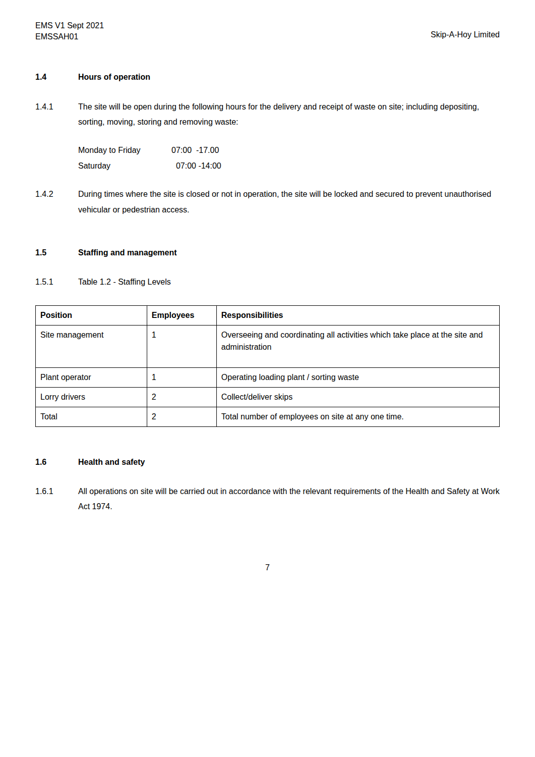EMS V1 Sept 2021
EMSSAH01
Skip-A-Hoy Limited
1.4 Hours of operation
1.4.1 The site will be open during the following hours for the delivery and receipt of waste on site; including depositing, sorting, moving, storing and removing waste:
Monday to Friday07:00 -17.00
Saturday 07:00 -14:00
1.4.2 During times where the site is closed or not in operation, the site will be locked and secured to prevent unauthorised vehicular or pedestrian access.
1.5 Staffing and management
1.5.1 Table 1.2 - Staffing Levels
| Position | Employees | Responsibilities |
| --- | --- | --- |
| Site management | 1 | Overseeing and coordinating all activities which take place at the site and administration |
| Plant operator | 1 | Operating loading plant / sorting waste |
| Lorry drivers | 2 | Collect/deliver skips |
| Total | 2 | Total number of employees on site at any one time. |
1.6 Health and safety
1.6.1 All operations on site will be carried out in accordance with the relevant requirements of the Health and Safety at Work Act 1974.
7